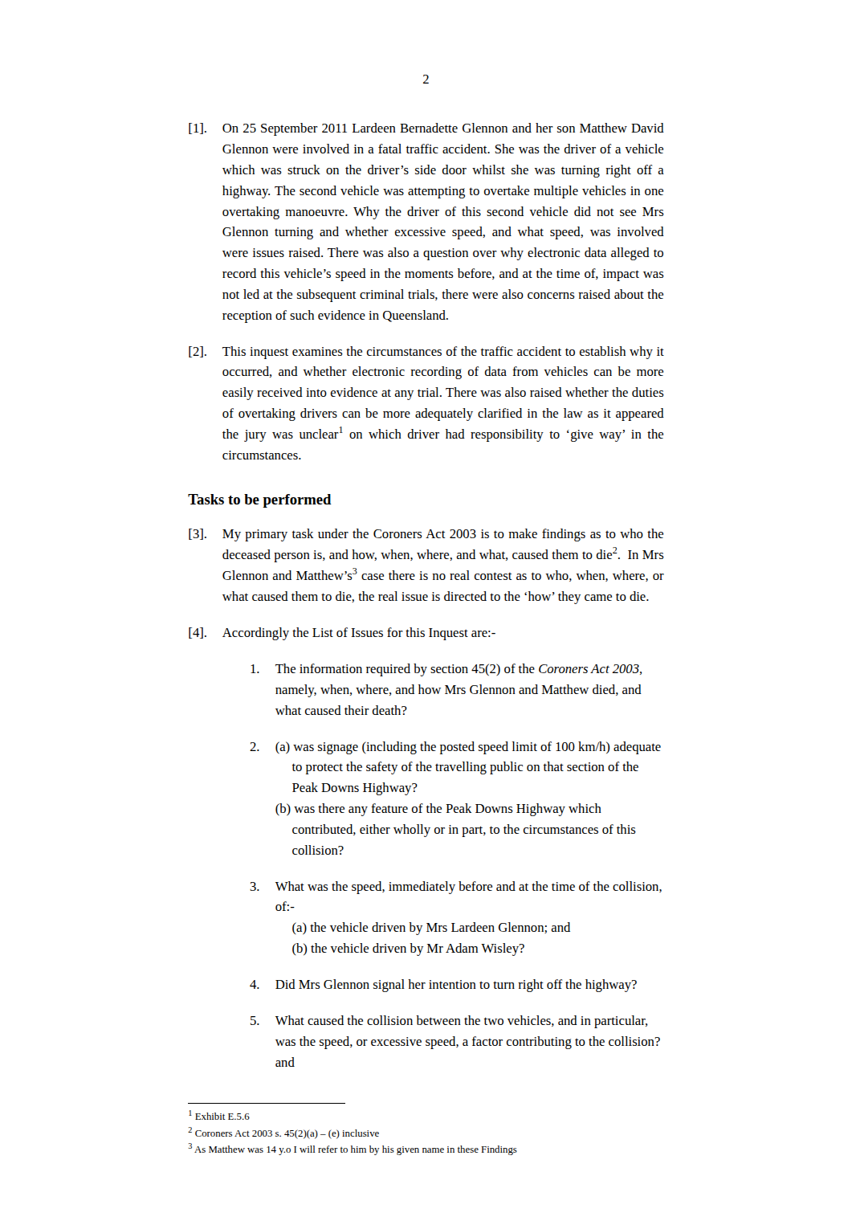2
[1]. On 25 September 2011 Lardeen Bernadette Glennon and her son Matthew David Glennon were involved in a fatal traffic accident. She was the driver of a vehicle which was struck on the driver’s side door whilst she was turning right off a highway. The second vehicle was attempting to overtake multiple vehicles in one overtaking manoeuvre. Why the driver of this second vehicle did not see Mrs Glennon turning and whether excessive speed, and what speed, was involved were issues raised. There was also a question over why electronic data alleged to record this vehicle’s speed in the moments before, and at the time of, impact was not led at the subsequent criminal trials, there were also concerns raised about the reception of such evidence in Queensland.
[2]. This inquest examines the circumstances of the traffic accident to establish why it occurred, and whether electronic recording of data from vehicles can be more easily received into evidence at any trial. There was also raised whether the duties of overtaking drivers can be more adequately clarified in the law as it appeared the jury was unclear1 on which driver had responsibility to ‘give way’ in the circumstances.
Tasks to be performed
[3]. My primary task under the Coroners Act 2003 is to make findings as to who the deceased person is, and how, when, where, and what, caused them to die2. In Mrs Glennon and Matthew’s3 case there is no real contest as to who, when, where, or what caused them to die, the real issue is directed to the ‘how’ they came to die.
[4]. Accordingly the List of Issues for this Inquest are:-
1. The information required by section 45(2) of the Coroners Act 2003, namely, when, where, and how Mrs Glennon and Matthew died, and what caused their death?
2.(a) was signage (including the posted speed limit of 100 km/h) adequate to protect the safety of the travelling public on that section of the Peak Downs Highway?(b) was there any feature of the Peak Downs Highway which contributed, either wholly or in part, to the circumstances of this collision?
3. What was the speed, immediately before and at the time of the collision, of:-(a) the vehicle driven by Mrs Lardeen Glennon; and(b) the vehicle driven by Mr Adam Wisley?
4. Did Mrs Glennon signal her intention to turn right off the highway?
5. What caused the collision between the two vehicles, and in particular, was the speed, or excessive speed, a factor contributing to the collision? and
1 Exhibit E.5.6
2 Coroners Act 2003 s. 45(2)(a) – (e) inclusive
3 As Matthew was 14 y.o I will refer to him by his given name in these Findings